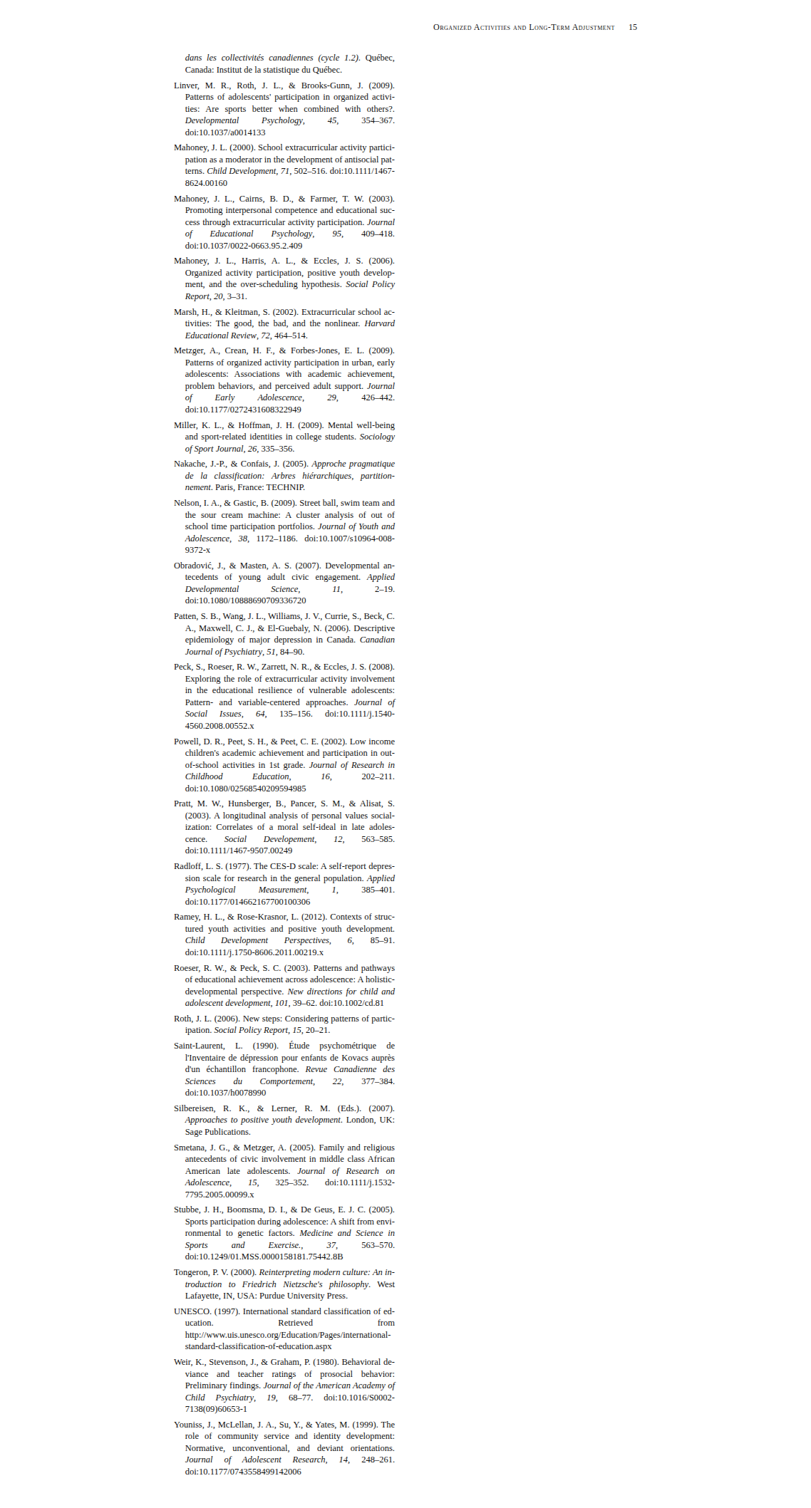Organized Activities and Long-Term Adjustment15
dans les collectivités canadiennes (cycle 1.2). Québec, Canada: Institut de la statistique du Québec.
Linver, M. R., Roth, J. L., & Brooks-Gunn, J. (2009). Patterns of adolescents' participation in organized activities: Are sports better when combined with others?. Developmental Psychology, 45, 354–367. doi:10.1037/a0014133
Mahoney, J. L. (2000). School extracurricular activity participation as a moderator in the development of antisocial patterns. Child Development, 71, 502–516. doi:10.1111/1467-8624.00160
Mahoney, J. L., Cairns, B. D., & Farmer, T. W. (2003). Promoting interpersonal competence and educational success through extracurricular activity participation. Journal of Educational Psychology, 95, 409–418. doi:10.1037/0022-0663.95.2.409
Mahoney, J. L., Harris, A. L., & Eccles, J. S. (2006). Organized activity participation, positive youth development, and the over-scheduling hypothesis. Social Policy Report, 20, 3–31.
Marsh, H., & Kleitman, S. (2002). Extracurricular school activities: The good, the bad, and the nonlinear. Harvard Educational Review, 72, 464–514.
Metzger, A., Crean, H. F., & Forbes-Jones, E. L. (2009). Patterns of organized activity participation in urban, early adolescents: Associations with academic achievement, problem behaviors, and perceived adult support. Journal of Early Adolescence, 29, 426–442. doi:10.1177/0272431608322949
Miller, K. L., & Hoffman, J. H. (2009). Mental well-being and sport-related identities in college students. Sociology of Sport Journal, 26, 335–356.
Nakache, J.-P., & Confais, J. (2005). Approche pragmatique de la classification: Arbres hiérarchiques, partitionnement. Paris, France: TECHNIP.
Nelson, I. A., & Gastic, B. (2009). Street ball, swim team and the sour cream machine: A cluster analysis of out of school time participation portfolios. Journal of Youth and Adolescence, 38, 1172–1186. doi:10.1007/s10964-008-9372-x
Obradović, J., & Masten, A. S. (2007). Developmental antecedents of young adult civic engagement. Applied Developmental Science, 11, 2–19. doi:10.1080/10888690709336720
Patten, S. B., Wang, J. L., Williams, J. V., Currie, S., Beck, C. A., Maxwell, C. J., & El-Guebaly, N. (2006). Descriptive epidemiology of major depression in Canada. Canadian Journal of Psychiatry, 51, 84–90.
Peck, S., Roeser, R. W., Zarrett, N. R., & Eccles, J. S. (2008). Exploring the role of extracurricular activity involvement in the educational resilience of vulnerable adolescents: Pattern- and variable-centered approaches. Journal of Social Issues, 64, 135–156. doi:10.1111/j.1540-4560.2008.00552.x
Powell, D. R., Peet, S. H., & Peet, C. E. (2002). Low income children's academic achievement and participation in out-of-school activities in 1st grade. Journal of Research in Childhood Education, 16, 202–211. doi:10.1080/02568540209594985
Pratt, M. W., Hunsberger, B., Pancer, S. M., & Alisat, S. (2003). A longitudinal analysis of personal values socialization: Correlates of a moral self-ideal in late adolescence. Social Developement, 12, 563–585. doi:10.1111/1467-9507.00249
Radloff, L. S. (1977). The CES-D scale: A self-report depression scale for research in the general population. Applied Psychological Measurement, 1, 385–401. doi:10.1177/014662167700100306
Ramey, H. L., & Rose-Krasnor, L. (2012). Contexts of structured youth activities and positive youth development. Child Development Perspectives, 6, 85–91. doi:10.1111/j.1750-8606.2011.00219.x
Roeser, R. W., & Peck, S. C. (2003). Patterns and pathways of educational achievement across adolescence: A holistic-developmental perspective. New directions for child and adolescent development, 101, 39–62. doi:10.1002/cd.81
Roth, J. L. (2006). New steps: Considering patterns of participation. Social Policy Report, 15, 20–21.
Saint-Laurent, L. (1990). Étude psychométrique de l'Inventaire de dépression pour enfants de Kovacs auprès d'un échantillon francophone. Revue Canadienne des Sciences du Comportement, 22, 377–384. doi:10.1037/h0078990
Silbereisen, R. K., & Lerner, R. M. (Eds.). (2007). Approaches to positive youth development. London, UK: Sage Publications.
Smetana, J. G., & Metzger, A. (2005). Family and religious antecedents of civic involvement in middle class African American late adolescents. Journal of Research on Adolescence, 15, 325–352. doi:10.1111/j.1532-7795.2005.00099.x
Stubbe, J. H., Boomsma, D. I., & De Geus, E. J. C. (2005). Sports participation during adolescence: A shift from environmental to genetic factors. Medicine and Science in Sports and Exercise., 37, 563–570. doi:10.1249/01.MSS.0000158181.75442.8B
Tongeron, P. V. (2000). Reinterpreting modern culture: An introduction to Friedrich Nietzsche's philosophy. West Lafayette, IN, USA: Purdue University Press.
UNESCO. (1997). International standard classification of education. Retrieved from http://www.uis.unesco.org/Education/Pages/international-standard-classification-of-education.aspx
Weir, K., Stevenson, J., & Graham, P. (1980). Behavioral deviance and teacher ratings of prosocial behavior: Preliminary findings. Journal of the American Academy of Child Psychiatry, 19, 68–77. doi:10.1016/S0002-7138(09)60653-1
Youniss, J., McLellan, J. A., Su, Y., & Yates, M. (1999). The role of community service and identity development: Normative, unconventional, and deviant orientations. Journal of Adolescent Research, 14, 248–261. doi:10.1177/0743558499142006